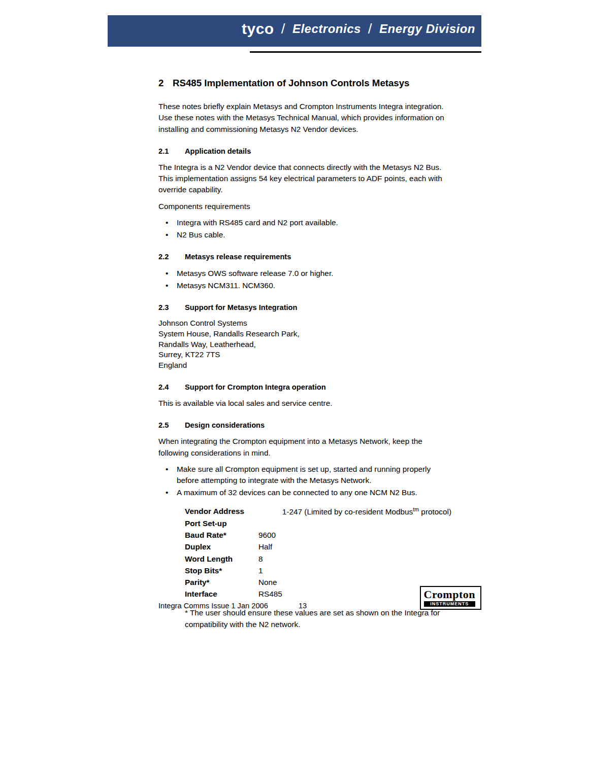tyco / Electronics / Energy Division
2 RS485 Implementation of Johnson Controls Metasys
These notes briefly explain Metasys and Crompton Instruments Integra integration. Use these notes with the Metasys Technical Manual, which provides information on installing and commissioning Metasys N2 Vendor devices.
2.1 Application details
The Integra is a N2 Vendor device that connects directly with the Metasys N2 Bus. This implementation assigns 54 key electrical parameters to ADF points, each with override capability.
Components requirements
Integra with RS485 card and N2 port available.
N2 Bus cable.
2.2 Metasys release requirements
Metasys OWS software release 7.0 or higher.
Metasys NCM311. NCM360.
2.3 Support for Metasys Integration
Johnson Control Systems
System House, Randalls Research Park,
Randalls Way, Leatherhead,
Surrey, KT22 7TS
England
2.4 Support for Crompton Integra operation
This is available via local sales and service centre.
2.5 Design considerations
When integrating the Crompton equipment into a Metasys Network, keep the following considerations in mind.
Make sure all Crompton equipment is set up, started and running properly before attempting to integrate with the Metasys Network.
A maximum of 32 devices can be connected to any one NCM N2 Bus.
| Vendor Address | | 1-247 (Limited by co-resident Modbus tm protocol) |
| Port Set-up | | |
| Baud Rate* | 9600 | |
| Duplex | Half | |
| Word Length | 8 | |
| Stop Bits* | 1 | |
| Parity* | None | |
| Interface | RS485 | |
* The user should ensure these values are set as shown on the Integra for compatibility with the N2 network.
Integra Comms Issue 1 Jan 200613
Crompton INSTRUMENTS